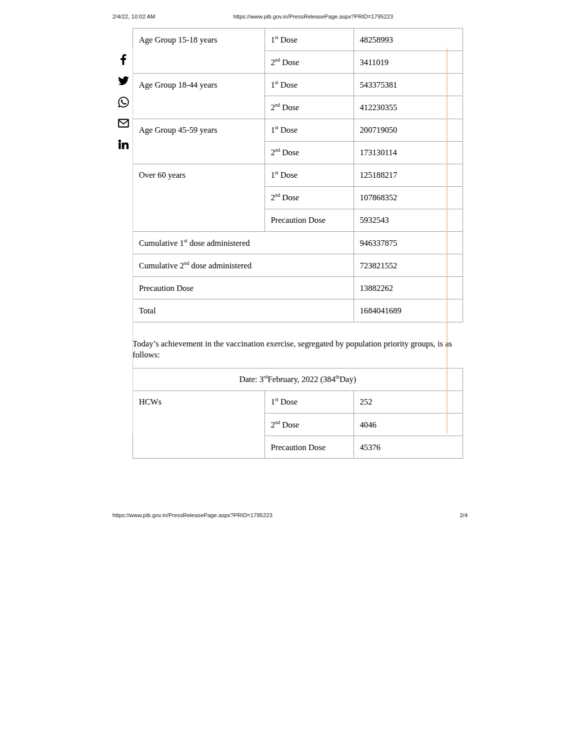2/4/22, 10:02 AM
https://www.pib.gov.in/PressReleasePage.aspx?PRID=1795223
| Age Group 15-18 years | 1 st Dose | 48258993 |
| 2 nd Dose | 3411019 |
| Age Group 18-44 years | 1 st Dose | 543375381 |
| 2 nd Dose | 412230355 |
| Age Group 45-59 years | 1 st Dose | 200719050 |
| 2 nd Dose | 173130114 |
| Over 60 years | 1 st Dose | 125188217 |
| 2 nd Dose | 107868352 |
| Precaution Dose | 5932543 |
| Cumulative 1 st dose administered | 946337875 |
| Cumulative 2 nd dose administered | 723821552 |
| Precaution Dose | 13882262 |
| Total | 1684041689 |
Today’s achievement in the vaccination exercise, segregated by population priority groups, is as follows:
| Date: 3 rd February, 2022 (384 th Day) |
| HCWs | 1 st Dose | 252 |
| 2 nd Dose | 4046 |
| Precaution Dose | 45376 |
https://www.pib.gov.in/PressReleasePage.aspx?PRID=1795223
2/4